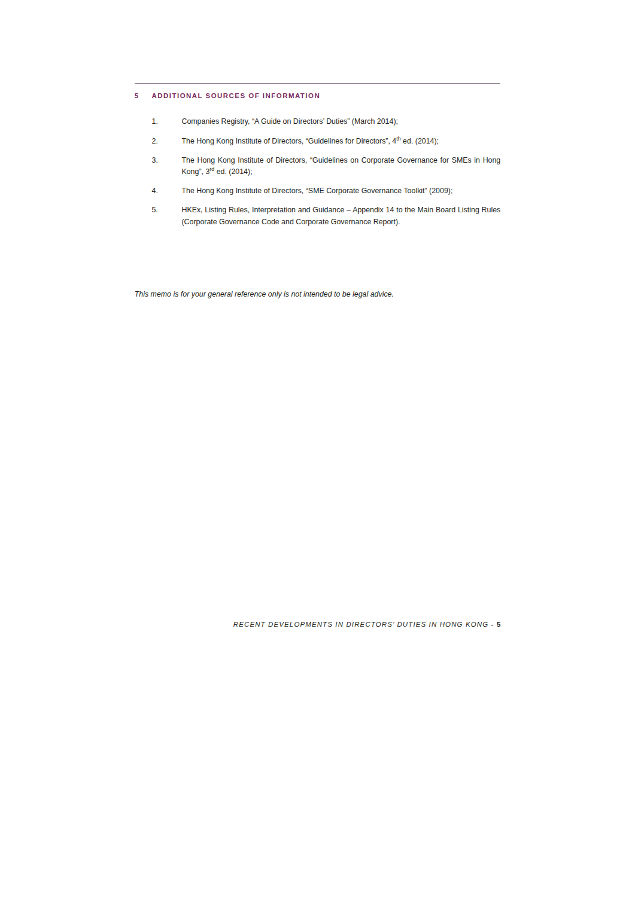5 ADDITIONAL SOURCES OF INFORMATION
1. Companies Registry, “A Guide on Directors’ Duties” (March 2014);
2. The Hong Kong Institute of Directors, “Guidelines for Directors”, 4th ed. (2014);
3. The Hong Kong Institute of Directors, “Guidelines on Corporate Governance for SMEs in Hong Kong”, 3rd ed. (2014);
4. The Hong Kong Institute of Directors, “SME Corporate Governance Toolkit” (2009);
5. HKEx, Listing Rules, Interpretation and Guidance – Appendix 14 to the Main Board Listing Rules (Corporate Governance Code and Corporate Governance Report).
This memo is for your general reference only is not intended to be legal advice.
RECENT DEVELOPMENTS IN DIRECTORS’ DUTIES IN HONG KONG - 5